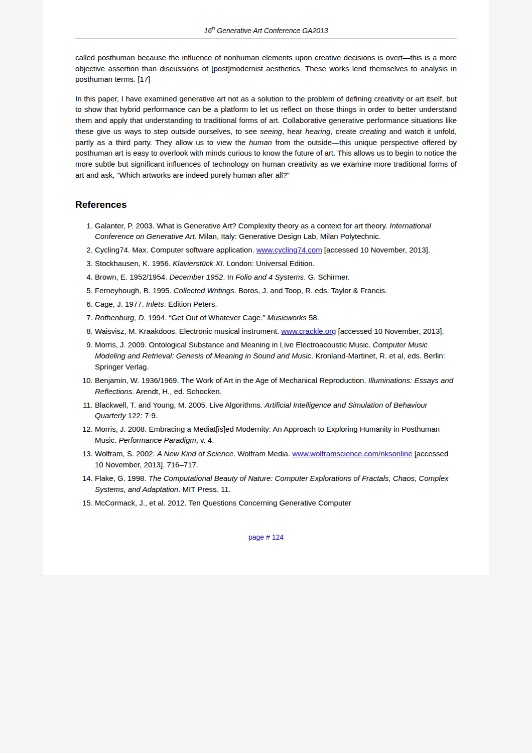16h Generative Art Conference GA2013
called posthuman because the influence of nonhuman elements upon creative decisions is overt—this is a more objective assertion than discussions of [post]modernist aesthetics. These works lend themselves to analysis in posthuman terms. [17]
In this paper, I have examined generative art not as a solution to the problem of defining creativity or art itself, but to show that hybrid performance can be a platform to let us reflect on those things in order to better understand them and apply that understanding to traditional forms of art. Collaborative generative performance situations like these give us ways to step outside ourselves, to see seeing, hear hearing, create creating and watch it unfold, partly as a third party. They allow us to view the human from the outside—this unique perspective offered by posthuman art is easy to overlook with minds curious to know the future of art. This allows us to begin to notice the more subtle but significant influences of technology on human creativity as we examine more traditional forms of art and ask, “Which artworks are indeed purely human after all?”
References
Galanter, P. 2003. What is Generative Art? Complexity theory as a context for art theory. International Conference on Generative Art. Milan, Italy: Generative Design Lab, Milan Polytechnic.
Cycling74. Max. Computer software application. www.cycling74.com [accessed 10 November, 2013].
Stockhausen, K. 1956. Klavierstück XI. London: Universal Edition.
Brown, E. 1952/1954. December 1952. In Folio and 4 Systems. G. Schirmer.
Ferneyhough, B. 1995. Collected Writings. Boros, J. and Toop, R. eds. Taylor & Francis.
Cage, J. 1977. Inlets. Edition Peters.
Rothenburg, D. 1994. “Get Out of Whatever Cage.” Musicworks 58.
Waisvisz, M. Kraakdoos. Electronic musical instrument. www.crackle.org [accessed 10 November, 2013].
Morris, J. 2009. Ontological Substance and Meaning in Live Electroacoustic Music. Computer Music Modeling and Retrieval: Genesis of Meaning in Sound and Music. Kronland-Martinet, R. et al, eds. Berlin: Springer Verlag.
Benjamin, W. 1936/1969. The Work of Art in the Age of Mechanical Reproduction. Illuminations: Essays and Reflections. Arendt, H., ed. Schocken.
Blackwell, T. and Young, M. 2005. Live Algorithms. Artificial Intelligence and Simulation of Behaviour Quarterly 122: 7-9.
Morris, J. 2008. Embracing a Mediat[is]ed Modernity: An Approach to Exploring Humanity in Posthuman Music. Performance Paradigm, v. 4.
Wolfram, S. 2002. A New Kind of Science. Wolfram Media. www.wolframscience.com/nksonline [accessed 10 November, 2013]. 716–717.
Flake, G. 1998. The Computational Beauty of Nature: Computer Explorations of Fractals, Chaos, Complex Systems, and Adaptation. MIT Press. 11.
McCormack, J., et al. 2012. Ten Questions Concerning Generative Computer
page # 124